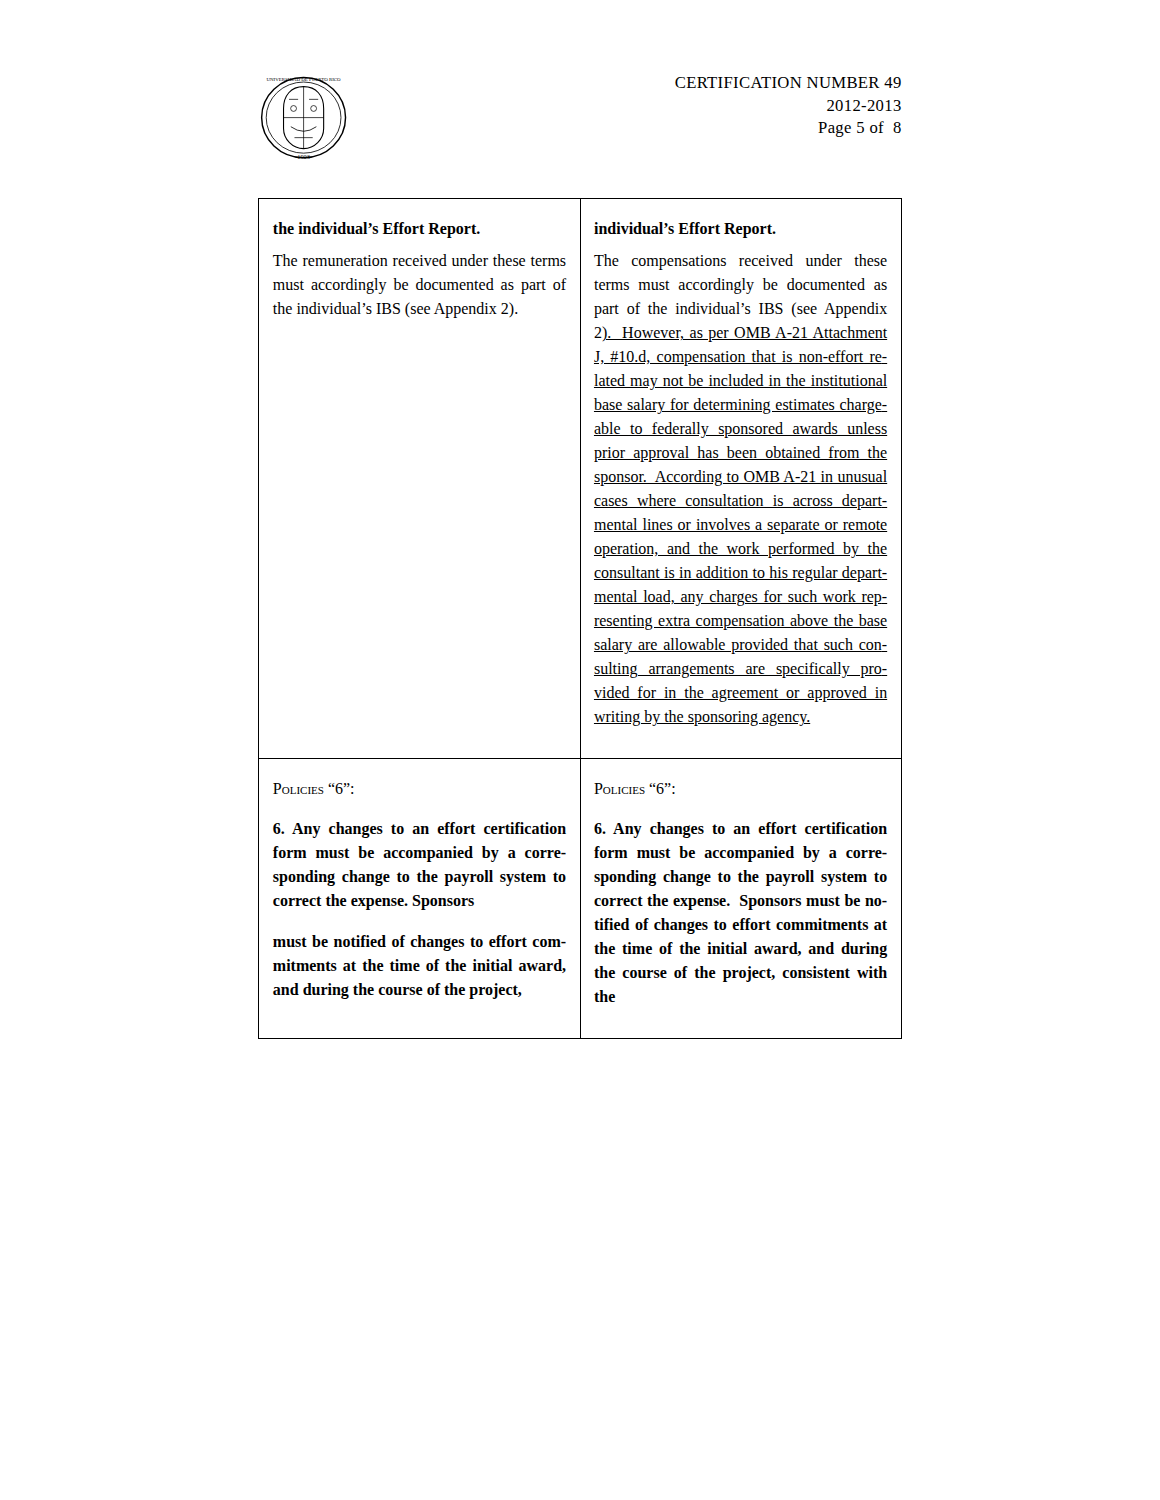1903 UNIVERSIDAD DE PUERTO RICO
Certification Number 49
2012-2013
Page 5 of 8
| the individual’s Effort Report. The remuneration received under these terms must accordingly be documented as part of the individual’s IBS (see Appendix 2). | individual’s Effort Report. The compensations received under these terms must accordingly be documented as part of the individual’s IBS (see Appendix 2 ). However, as per OMB A-21 Attachment J, #10.d, compensation that is non-effort related may not be included in the institutional base salary for determining estimates chargeable to federally sponsored awards unless prior approval has been obtained from the sponsor. According to OMB A-21 in unusual cases where consultation is across departmental lines or involves a separate or remote operation, and the work performed by the consultant is in addition to his regular departmental load, any charges for such work representing extra compensation above the base salary are allowable provided that such consulting arrangements are specifically provided for in the agreement or approved in writing by the sponsoring agency. |
| Policies “6”: 6. Any changes to an effort certification form must be accompanied by a corresponding change to the payroll system to correct the expense. Sponsors must be notified of changes to effort commitments at the time of the initial award, and during the course of the project, | Policies “6”: 6. Any changes to an effort certification form must be accompanied by a corresponding change to the payroll system to correct the expense. Sponsors must be notified of changes to effort commitments at the time of the initial award, and during the course of the project, consistent with the |